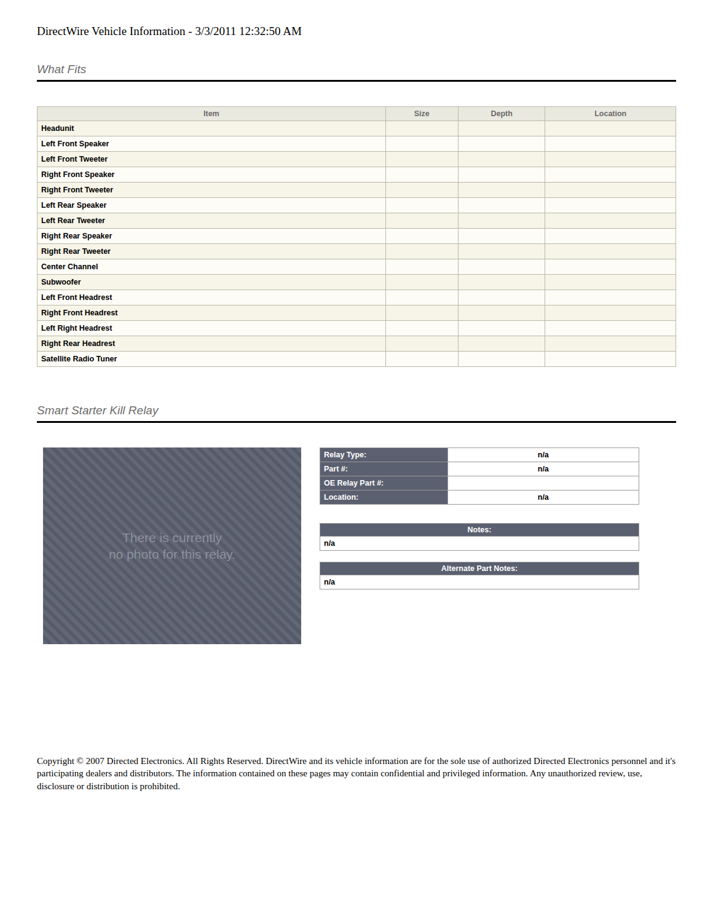DirectWire Vehicle Information - 3/3/2011 12:32:50 AM
What Fits
| Item | Size | Depth | Location |
| --- | --- | --- | --- |
| Headunit | | | |
| Left Front Speaker | | | |
| Left Front Tweeter | | | |
| Right Front Speaker | | | |
| Right Front Tweeter | | | |
| Left Rear Speaker | | | |
| Left Rear Tweeter | | | |
| Right Rear Speaker | | | |
| Right Rear Tweeter | | | |
| Center Channel | | | |
| Subwoofer | | | |
| Left Front Headrest | | | |
| Right Front Headrest | | | |
| Left Right Headrest | | | |
| Right Rear Headrest | | | |
| Satellite Radio Tuner | | | |
Smart Starter Kill Relay
There is currently
no photo for this relay.
| Relay Type: | n/a |
| Part #: | n/a |
| OE Relay Part #: | |
| Location: | n/a |
| Notes: |
| --- |
| n/a |
| Alternate Part Notes: |
| --- |
| n/a |
Copyright © 2007 Directed Electronics. All Rights Reserved. DirectWire and its vehicle information are for the sole use of authorized Directed Electronics personnel and it's participating dealers and distributors. The information contained on these pages may contain confidential and privileged information. Any unauthorized review, use, disclosure or distribution is prohibited.